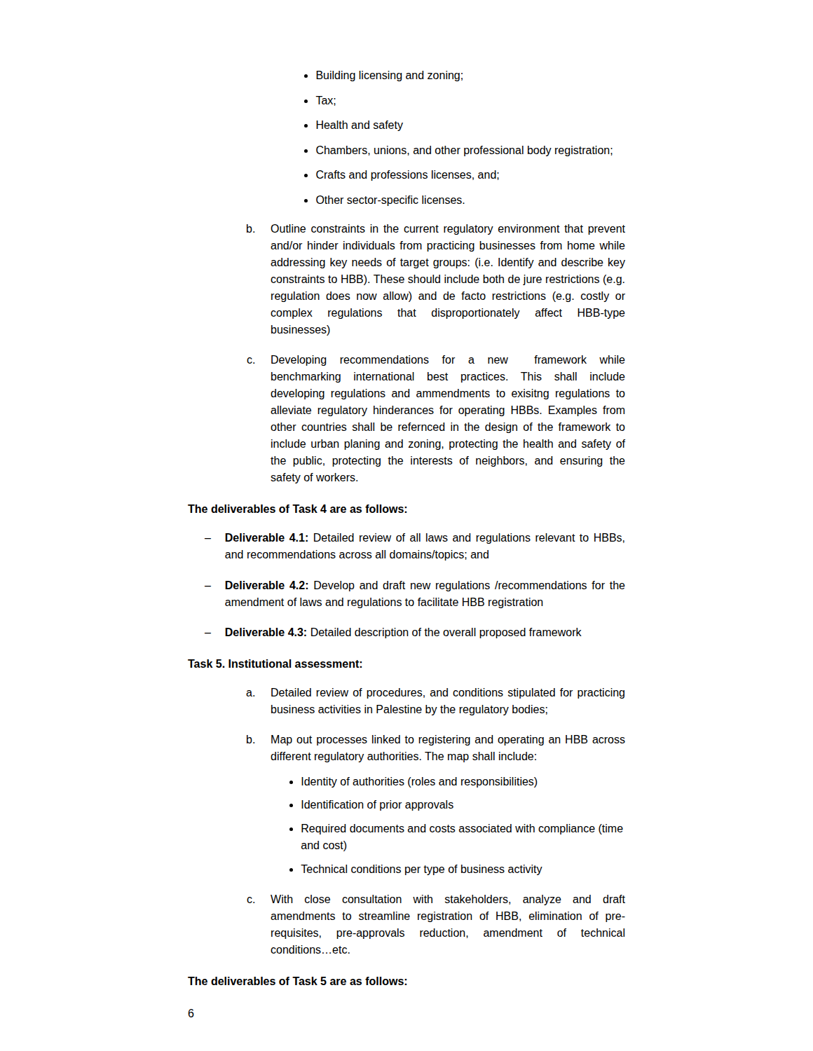Building licensing and zoning;
Tax;
Health and safety
Chambers, unions, and other professional body registration;
Crafts and professions licenses, and;
Other sector-specific licenses.
Outline constraints in the current regulatory environment that prevent and/or hinder individuals from practicing businesses from home while addressing key needs of target groups: (i.e. Identify and describe key constraints to HBB). These should include both de jure restrictions (e.g. regulation does now allow) and de facto restrictions (e.g. costly or complex regulations that disproportionately affect HBB-type businesses)
Developing recommendations for a new framework while benchmarking international best practices. This shall include developing regulations and ammendments to exisitng regulations to alleviate regulatory hinderances for operating HBBs. Examples from other countries shall be refernced in the design of the framework to include urban planing and zoning, protecting the health and safety of the public, protecting the interests of neighbors, and ensuring the safety of workers.
The deliverables of Task 4 are as follows:
Deliverable 4.1: Detailed review of all laws and regulations relevant to HBBs, and recommendations across all domains/topics; and
Deliverable 4.2: Develop and draft new regulations /recommendations for the amendment of laws and regulations to facilitate HBB registration
Deliverable 4.3: Detailed description of the overall proposed framework
Task 5. Institutional assessment:
Detailed review of procedures, and conditions stipulated for practicing business activities in Palestine by the regulatory bodies;
Map out processes linked to registering and operating an HBB across different regulatory authorities. The map shall include:
Identity of authorities (roles and responsibilities)
Identification of prior approvals
Required documents and costs associated with compliance (time and cost)
Technical conditions per type of business activity
With close consultation with stakeholders, analyze and draft amendments to streamline registration of HBB, elimination of pre-requisites, pre-approvals reduction, amendment of technical conditions…etc.
The deliverables of Task 5 are as follows:
6